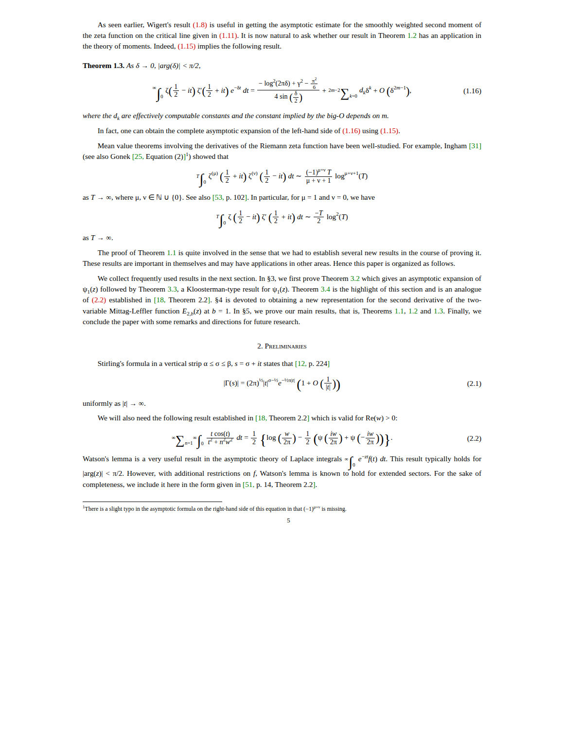As seen earlier, Wigert's result (1.8) is useful in getting the asymptotic estimate for the smoothly weighted second moment of the zeta function on the critical line given in (1.11). It is now natural to ask whether our result in Theorem 1.2 has an application in the theory of moments. Indeed, (1.15) implies the following result.
Theorem 1.3. As δ → 0, |arg(δ)| < π/2,
∞ ∫0 ζ(12 − it) ζ′(12 + it) e−δt dt = − log2(2πδ) + γ2 − π264 sin (δ 2) + 2m−2∑k=0 dkδk + O (δ2m−1), (1.16)
where the dk are effectively computable constants and the constant implied by the big-O depends on m.
In fact, one can obtain the complete asymptotic expansion of the left-hand side of (1.16) using (1.15).
Mean value theorems involving the derivatives of the Riemann zeta function have been well-studied. For example, Ingham [31] (see also Gonek [25, Equation (2)]1) showed that
T∫0 ζ(μ) (12 + it) ζ(ν) (12 − it) dt ∼ (−1)μ+ν T μ + ν + 1 logμ+ν+1(T)
as T → ∞, where μ, ν ∈ ℕ ∪ {0}. See also [53, p. 102]. In particular, for μ = 1 and ν = 0, we have
T∫0 ζ (12 − it) ζ′ (12 + it) dt ∼ −T 2 log2(T)
as T → ∞.
The proof of Theorem 1.1 is quite involved in the sense that we had to establish several new results in the course of proving it. These results are important in themselves and may have applications in other areas. Hence this paper is organized as follows.
We collect frequently used results in the next section. In §3, we first prove Theorem 3.2 which gives an asymptotic expansion of ψ1(z) followed by Theorem 3.3, a Kloosterman-type result for ψ1(z). Theorem 3.4 is the highlight of this section and is an analogue of (2.2) established in [18, Theorem 2.2]. §4 is devoted to obtaining a new representation for the second derivative of the two-variable Mittag-Leffler function E2,b(z) at b = 1. In §5, we prove our main results, that is, Theorems 1.1, 1.2 and 1.3. Finally, we conclude the paper with some remarks and directions for future research.
2. Preliminaries
Stirling's formula in a vertical strip α ≤ σ ≤ β, s = σ + it states that [12, p. 224]
|Γ(s)| = (2π)½|t|σ−½e−½π|t| (1 + O (1|t|)) (2.1)
uniformly as |t| → ∞.
We will also need the following result established in [18, Theorem 2.2] which is valid for Re(w) > 0:
∞∑n=1∞∫0 t cos(t) t2 + n2w2 dt = 12 {log (w 2π) − 12 (ψ (iw 2π) + ψ (−iw 2π))}. (2.2)
Watson's lemma is a very useful result in the asymptotic theory of Laplace integrals ∞∫0 e−ztf(t) dt. This result typically holds for |arg(z)| < π/2. However, with additional restrictions on f, Watson's lemma is known to hold for extended sectors. For the sake of completeness, we include it here in the form given in [51, p. 14, Theorem 2.2].
1There is a slight typo in the asymptotic formula on the right-hand side of this equation in that (−1)μ+ν is missing.
5